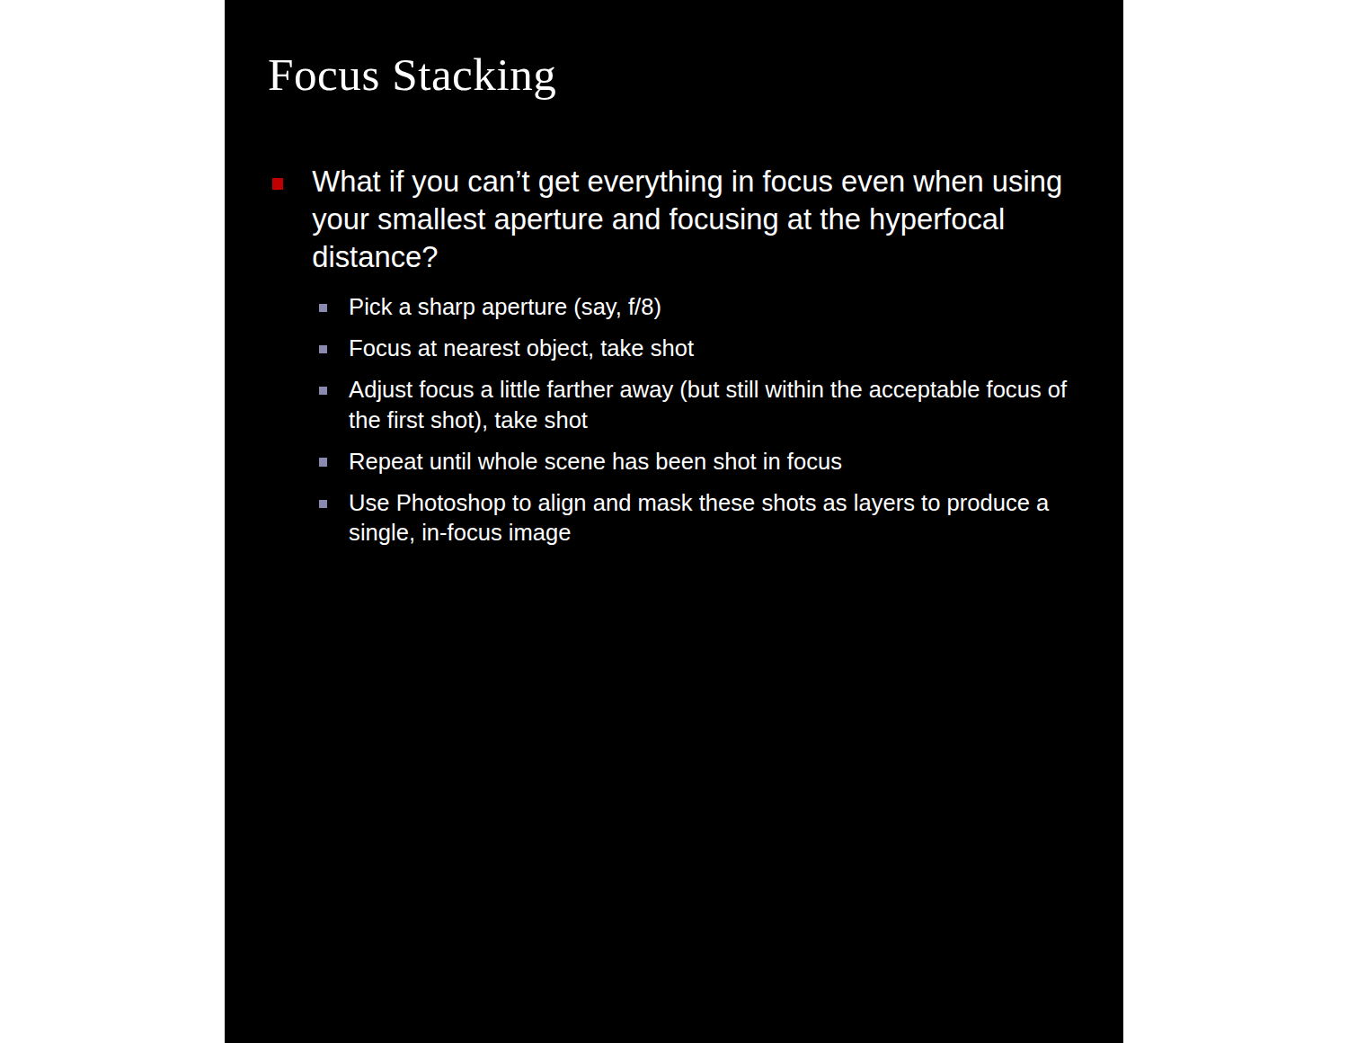Focus Stacking
What if you can’t get everything in focus even when using your smallest aperture and focusing at the hyperfocal distance?
Pick a sharp aperture (say, f/8)
Focus at nearest object, take shot
Adjust focus a little farther away (but still within the acceptable focus of the first shot), take shot
Repeat until whole scene has been shot in focus
Use Photoshop to align and mask these shots as layers to produce a single, in-focus image